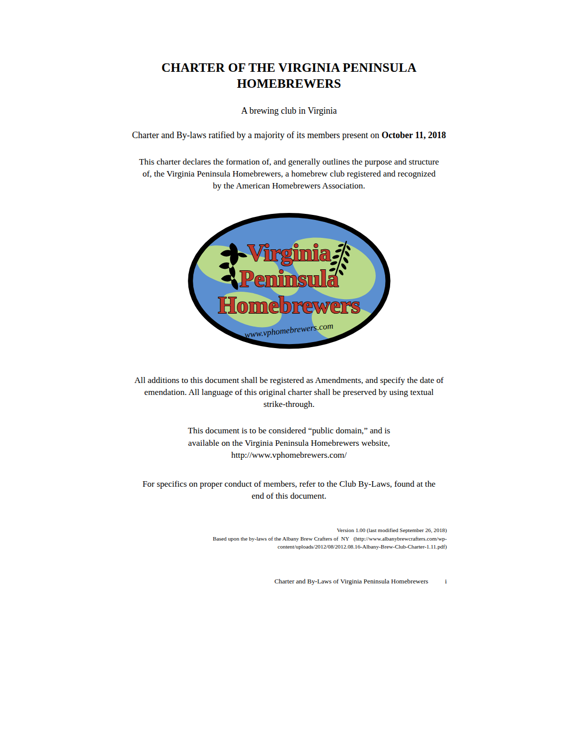CHARTER OF THE VIRGINIA PENINSULA
HOMEBREWERS
A brewing club in Virginia
Charter and By-laws ratified by a majority of its members present on October 11, 2018
This charter declares the formation of, and generally outlines the purpose and structure of, the Virginia Peninsula Homebrewers, a homebrew club registered and recognized by the American Homebrewers Association.
Virginia Peninsula Homebrewers www.vphomebrewers.com
All additions to this document shall be registered as Amendments, and specify the date of emendation. All language of this original charter shall be preserved by using textual strike-through.
This document is to be considered “public domain,” and is
available on the Virginia Peninsula Homebrewers website,
http://www.vphomebrewers.com/
For specifics on proper conduct of members, refer to the Club By-Laws, found at the end of this document.
Version 1.00 (last modified September 26, 2018)
Based upon the by-laws of the Albany Brew Crafters of NY (http://www.albanybrewcrafters.com/wp-
content/uploads/2012/08/2012.08.16-Albany-Brew-Club-Charter-1.11.pdf)
Charter and By-Laws of Virginia Peninsula Homebrewersi